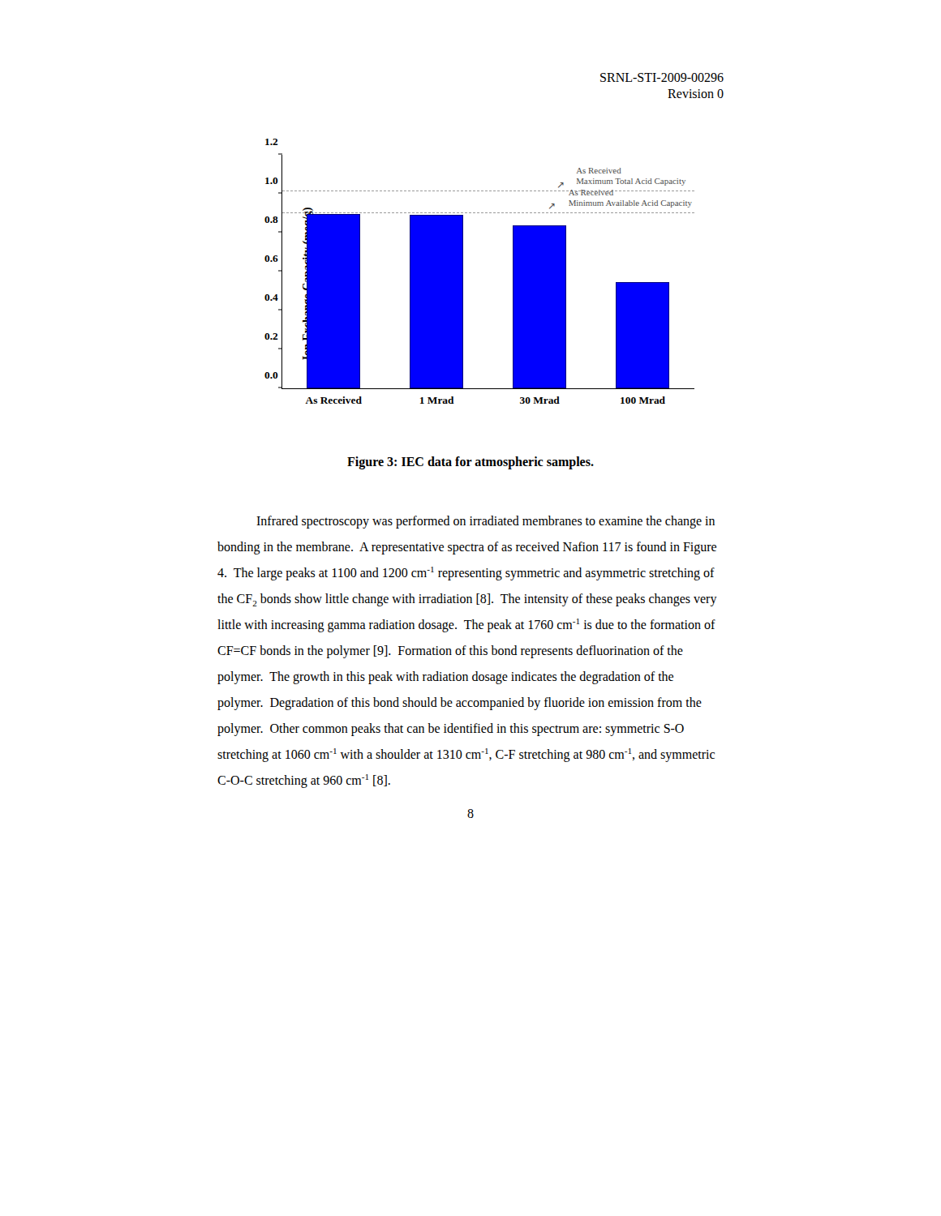SRNL-STI-2009-00296
Revision 0
Ion Exchange Capacity (meq/g)
0.0
0.2
0.4
0.6
0.8
1.0
1.2
As Received
Maximum Total Acid Capacity
↗
As Received
Minimum Available Acid Capacity
↗
As Received
1 Mrad
30 Mrad
100 Mrad
Figure 3: IEC data for atmospheric samples.
Infrared spectroscopy was performed on irradiated membranes to examine the change in bonding in the membrane. A representative spectra of as received Nafion 117 is found in Figure 4. The large peaks at 1100 and 1200 cm-1 representing symmetric and asymmetric stretching of the CF2 bonds show little change with irradiation [8]. The intensity of these peaks changes very little with increasing gamma radiation dosage. The peak at 1760 cm-1 is due to the formation of CF=CF bonds in the polymer [9]. Formation of this bond represents defluorination of the polymer. The growth in this peak with radiation dosage indicates the degradation of the polymer. Degradation of this bond should be accompanied by fluoride ion emission from the polymer. Other common peaks that can be identified in this spectrum are: symmetric S-O stretching at 1060 cm-1 with a shoulder at 1310 cm-1, C-F stretching at 980 cm-1, and symmetric C-O-C stretching at 960 cm-1 [8].
8